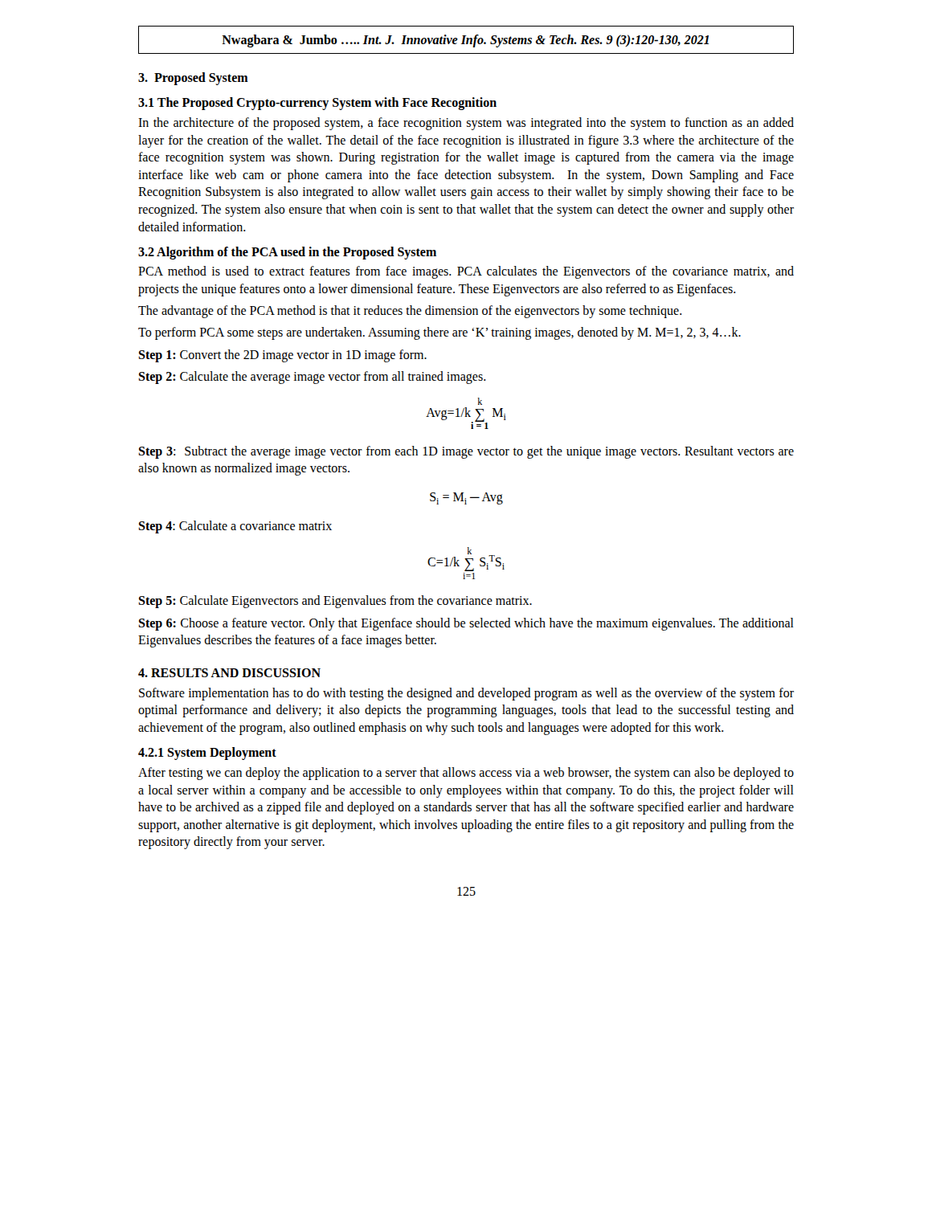Nwagbara & Jumbo ….. Int. J. Innovative Info. Systems & Tech. Res. 9 (3):120-130, 2021
3. Proposed System
3.1 The Proposed Crypto-currency System with Face Recognition
In the architecture of the proposed system, a face recognition system was integrated into the system to function as an added layer for the creation of the wallet. The detail of the face recognition is illustrated in figure 3.3 where the architecture of the face recognition system was shown. During registration for the wallet image is captured from the camera via the image interface like web cam or phone camera into the face detection subsystem. In the system, Down Sampling and Face Recognition Subsystem is also integrated to allow wallet users gain access to their wallet by simply showing their face to be recognized. The system also ensure that when coin is sent to that wallet that the system can detect the owner and supply other detailed information.
3.2 Algorithm of the PCA used in the Proposed System
PCA method is used to extract features from face images. PCA calculates the Eigenvectors of the covariance matrix, and projects the unique features onto a lower dimensional feature. These Eigenvectors are also referred to as Eigenfaces.
The advantage of the PCA method is that it reduces the dimension of the eigenvectors by some technique.
To perform PCA some steps are undertaken. Assuming there are ‘K’ training images, denoted by M. M=1, 2, 3, 4…k.
Step 1: Convert the 2D image vector in 1D image form.
Step 2: Calculate the average image vector from all trained images.
Avg=1/kk∑i = 1 Mi
Step 3: Subtract the average image vector from each 1D image vector to get the unique image vectors. Resultant vectors are also known as normalized image vectors.
Si = Mi ─ Avg
Step 4: Calculate a covariance matrix
C=1/k k∑i=1 SiTSi
Step 5: Calculate Eigenvectors and Eigenvalues from the covariance matrix.
Step 6: Choose a feature vector. Only that Eigenface should be selected which have the maximum eigenvalues. The additional Eigenvalues describes the features of a face images better.
4. RESULTS AND DISCUSSION
Software implementation has to do with testing the designed and developed program as well as the overview of the system for optimal performance and delivery; it also depicts the programming languages, tools that lead to the successful testing and achievement of the program, also outlined emphasis on why such tools and languages were adopted for this work.
4.2.1 System Deployment
After testing we can deploy the application to a server that allows access via a web browser, the system can also be deployed to a local server within a company and be accessible to only employees within that company. To do this, the project folder will have to be archived as a zipped file and deployed on a standards server that has all the software specified earlier and hardware support, another alternative is git deployment, which involves uploading the entire files to a git repository and pulling from the repository directly from your server.
125